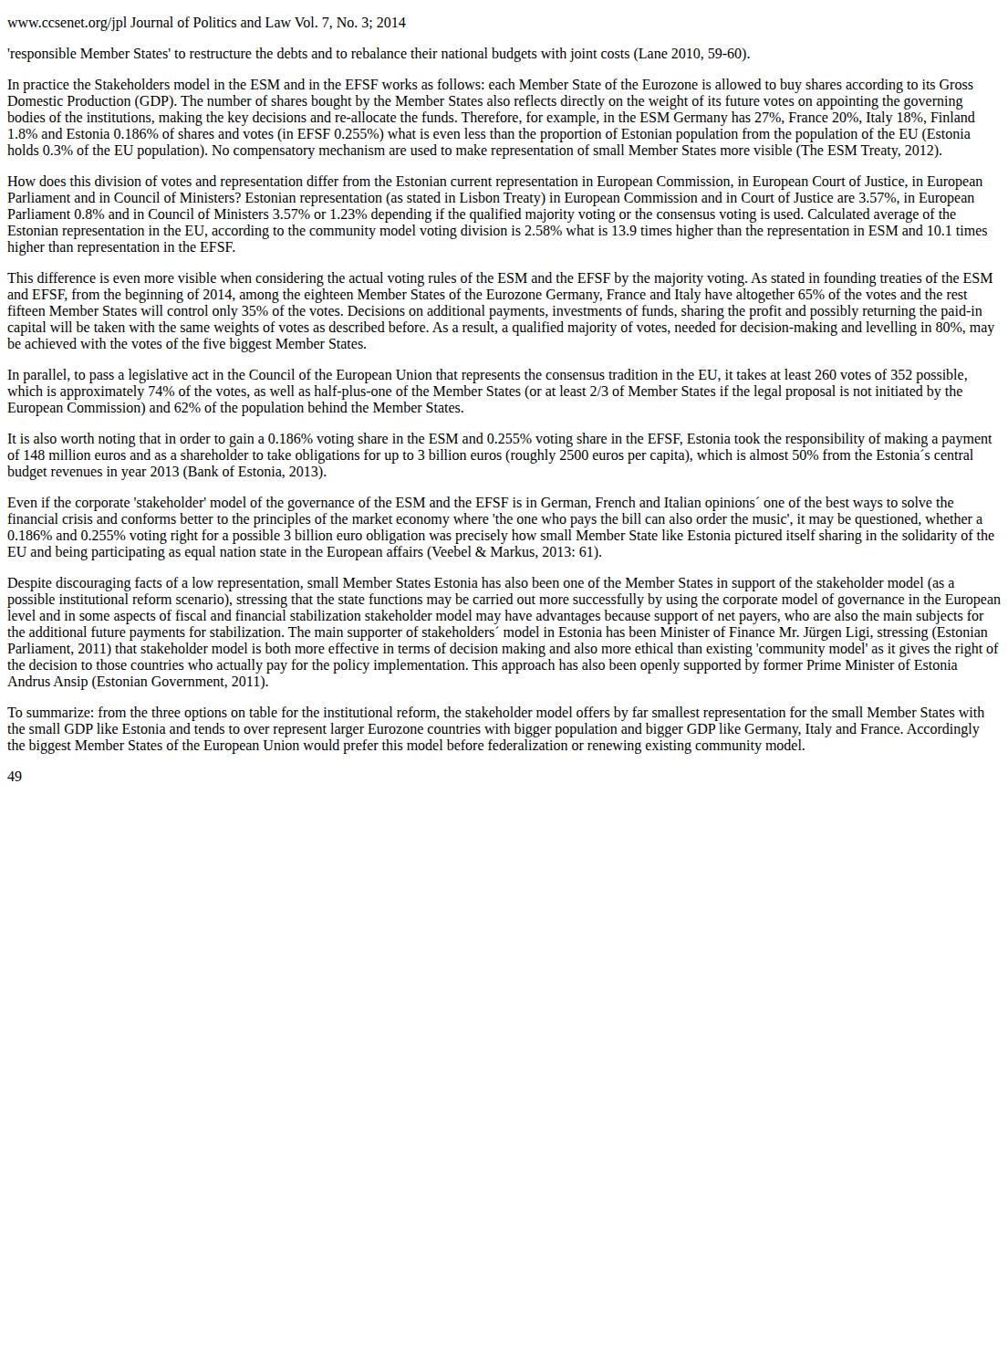www.ccsenet.org/jpl Journal of Politics and Law Vol. 7, No. 3; 2014
'responsible Member States' to restructure the debts and to rebalance their national budgets with joint costs (Lane 2010, 59-60).
In practice the Stakeholders model in the ESM and in the EFSF works as follows: each Member State of the Eurozone is allowed to buy shares according to its Gross Domestic Production (GDP). The number of shares bought by the Member States also reflects directly on the weight of its future votes on appointing the governing bodies of the institutions, making the key decisions and re-allocate the funds. Therefore, for example, in the ESM Germany has 27%, France 20%, Italy 18%, Finland 1.8% and Estonia 0.186% of shares and votes (in EFSF 0.255%) what is even less than the proportion of Estonian population from the population of the EU (Estonia holds 0.3% of the EU population). No compensatory mechanism are used to make representation of small Member States more visible (The ESM Treaty, 2012).
How does this division of votes and representation differ from the Estonian current representation in European Commission, in European Court of Justice, in European Parliament and in Council of Ministers? Estonian representation (as stated in Lisbon Treaty) in European Commission and in Court of Justice are 3.57%, in European Parliament 0.8% and in Council of Ministers 3.57% or 1.23% depending if the qualified majority voting or the consensus voting is used. Calculated average of the Estonian representation in the EU, according to the community model voting division is 2.58% what is 13.9 times higher than the representation in ESM and 10.1 times higher than representation in the EFSF.
This difference is even more visible when considering the actual voting rules of the ESM and the EFSF by the majority voting. As stated in founding treaties of the ESM and EFSF, from the beginning of 2014, among the eighteen Member States of the Eurozone Germany, France and Italy have altogether 65% of the votes and the rest fifteen Member States will control only 35% of the votes. Decisions on additional payments, investments of funds, sharing the profit and possibly returning the paid-in capital will be taken with the same weights of votes as described before. As a result, a qualified majority of votes, needed for decision-making and levelling in 80%, may be achieved with the votes of the five biggest Member States.
In parallel, to pass a legislative act in the Council of the European Union that represents the consensus tradition in the EU, it takes at least 260 votes of 352 possible, which is approximately 74% of the votes, as well as half-plus-one of the Member States (or at least 2/3 of Member States if the legal proposal is not initiated by the European Commission) and 62% of the population behind the Member States.
It is also worth noting that in order to gain a 0.186% voting share in the ESM and 0.255% voting share in the EFSF, Estonia took the responsibility of making a payment of 148 million euros and as a shareholder to take obligations for up to 3 billion euros (roughly 2500 euros per capita), which is almost 50% from the Estonia´s central budget revenues in year 2013 (Bank of Estonia, 2013).
Even if the corporate 'stakeholder' model of the governance of the ESM and the EFSF is in German, French and Italian opinions´ one of the best ways to solve the financial crisis and conforms better to the principles of the market economy where 'the one who pays the bill can also order the music', it may be questioned, whether a 0.186% and 0.255% voting right for a possible 3 billion euro obligation was precisely how small Member State like Estonia pictured itself sharing in the solidarity of the EU and being participating as equal nation state in the European affairs (Veebel & Markus, 2013: 61).
Despite discouraging facts of a low representation, small Member States Estonia has also been one of the Member States in support of the stakeholder model (as a possible institutional reform scenario), stressing that the state functions may be carried out more successfully by using the corporate model of governance in the European level and in some aspects of fiscal and financial stabilization stakeholder model may have advantages because support of net payers, who are also the main subjects for the additional future payments for stabilization. The main supporter of stakeholders´ model in Estonia has been Minister of Finance Mr. Jürgen Ligi, stressing (Estonian Parliament, 2011) that stakeholder model is both more effective in terms of decision making and also more ethical than existing 'community model' as it gives the right of the decision to those countries who actually pay for the policy implementation. This approach has also been openly supported by former Prime Minister of Estonia Andrus Ansip (Estonian Government, 2011).
To summarize: from the three options on table for the institutional reform, the stakeholder model offers by far smallest representation for the small Member States with the small GDP like Estonia and tends to over represent larger Eurozone countries with bigger population and bigger GDP like Germany, Italy and France. Accordingly the biggest Member States of the European Union would prefer this model before federalization or renewing existing community model.
49